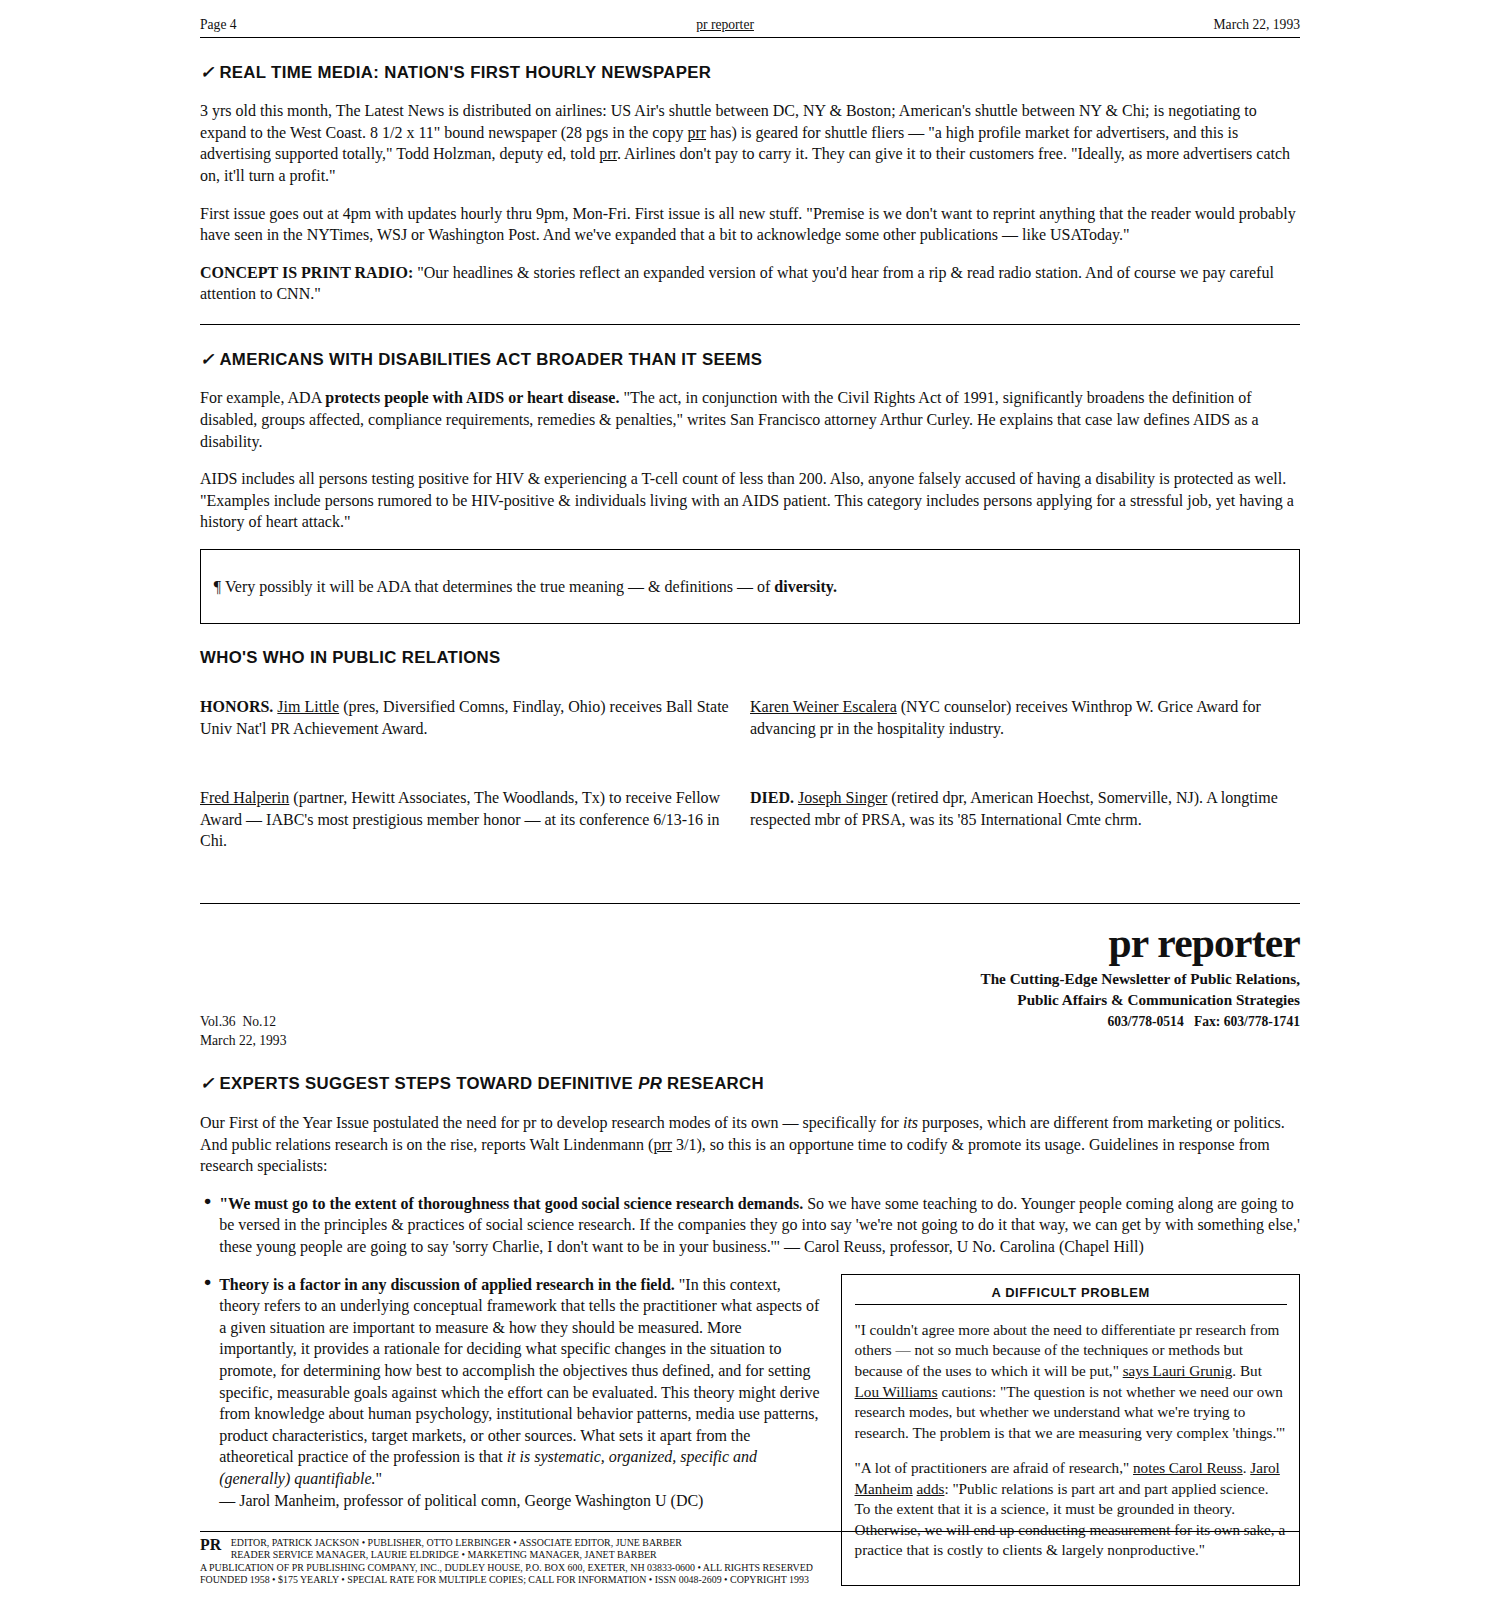Page 4 pr reporter March 22, 1993
✓REAL TIME MEDIA: NATION'S FIRST HOURLY NEWSPAPER
3 yrs old this month, The Latest News is distributed on airlines: US Air's shuttle between DC, NY & Boston; American's shuttle between NY & Chi; is negotiating to expand to the West Coast. 8 1/2 x 11" bound newspaper (28 pgs in the copy prr has) is geared for shuttle fliers — "a high profile market for advertisers, and this is advertising supported totally," Todd Holzman, deputy ed, told prr. Airlines don't pay to carry it. They can give it to their customers free. "Ideally, as more advertisers catch on, it'll turn a profit."
First issue goes out at 4pm with updates hourly thru 9pm, Mon-Fri. First issue is all new stuff. "Premise is we don't want to reprint anything that the reader would probably have seen in the NYTimes, WSJ or Washington Post. And we've expanded that a bit to acknowledge some other publications — like USAToday."
CONCEPT IS PRINT RADIO: "Our headlines & stories reflect an expanded version of what you'd hear from a rip & read radio station. And of course we pay careful attention to CNN."
✓AMERICANS WITH DISABILITIES ACT BROADER THAN IT SEEMS
For example, ADA protects people with AIDS or heart disease. "The act, in conjunction with the Civil Rights Act of 1991, significantly broadens the definition of disabled, groups affected, compliance requirements, remedies & penalties," writes San Francisco attorney Arthur Curley. He explains that case law defines AIDS as a disability.
AIDS includes all persons testing positive for HIV & experiencing a T-cell count of less than 200. Also, anyone falsely accused of having a disability is protected as well. "Examples include persons rumored to be HIV-positive & individuals living with an AIDS patient. This category includes persons applying for a stressful job, yet having a history of heart attack."
Very possibly it will be ADA that determines the true meaning — & definitions — of diversity.
WHO'S WHO IN PUBLIC RELATIONS
| HONORS. Jim Little (pres, Diversified Comns, Findlay, Ohio) receives Ball State Univ Nat'l PR Achievement Award. | Karen Weiner Escalera (NYC counselor) receives Winthrop W. Grice Award for advancing pr in the hospitality industry. |
| Fred Halperin (partner, Hewitt Associates, The Woodlands, Tx) to receive Fellow Award — IABC's most prestigious member honor — at its conference 6/13-16 in Chi. | DIED. Joseph Singer (retired dpr, American Hoechst, Somerville, NJ). A longtime respected mbr of PRSA, was its '85 International Cmte chrm. |
pr reporter
The Cutting-Edge Newsletter of Public Relations,
Public Affairs & Communication Strategies
Vol.36 No.12
March 22, 1993 603/778-0514 Fax: 603/778-1741
✓EXPERTS SUGGEST STEPS TOWARD DEFINITIVE PR RESEARCH
Our First of the Year Issue postulated the need for pr to develop research modes of its own — specifically for its purposes, which are different from marketing or politics. And public relations research is on the rise, reports Walt Lindenmann (prr 3/1), so this is an opportune time to codify & promote its usage. Guidelines in response from research specialists:
"We must go to the extent of thoroughness that good social science research demands. So we have some teaching to do. Younger people coming along are going to be versed in the principles & practices of social science research. If the companies they go into say 'we're not going to do it that way, we can get by with something else,' these young people are going to say 'sorry Charlie, I don't want to be in your business.'" — Carol Reuss, professor, U No. Carolina (Chapel Hill)
A DIFFICULT PROBLEM
"I couldn't agree more about the need to differentiate pr research from others — not so much because of the techniques or methods but because of the uses to which it will be put," says Lauri Grunig. But Lou Williams cautions: "The question is not whether we need our own research modes, but whether we understand what we're trying to research. The problem is that we are measuring very complex 'things.'"
"A lot of practitioners are afraid of research," notes Carol Reuss. Jarol Manheim adds: "Public relations is part art and part applied science. To the extent that it is a science, it must be grounded in theory. Otherwise, we will end up conducting measurement for its own sake, a practice that is costly to clients & largely nonproductive."
Theory is a factor in any discussion of applied research in the field. "In this context, theory refers to an underlying conceptual framework that tells the practitioner what aspects of a given situation are important to measure & how they should be measured. More importantly, it provides a rationale for deciding what specific changes in the situation to promote, for determining how best to accomplish the objectives thus defined, and for setting specific, measurable goals against which the effort can be evaluated. This theory might derive from knowledge about human psychology, institutional behavior patterns, media use patterns, product characteristics, target markets, or other sources. What sets it apart from the atheoretical practice of the profession is that it is systematic, organized, specific and (generally) quantifiable."
— Jarol Manheim, professor of political comn, George Washington U (DC)
PR EDITOR, PATRICK JACKSON • PUBLISHER, OTTO LERBINGER • ASSOCIATE EDITOR, JUNE BARBER
READER SERVICE MANAGER, LAURIE ELDRIDGE • MARKETING MANAGER, JANET BARBER
A PUBLICATION OF PR PUBLISHING COMPANY, INC., DUDLEY HOUSE, P.O. BOX 600, EXETER, NH 03833-0600 • ALL RIGHTS RESERVED
FOUNDED 1958 • $175 YEARLY • SPECIAL RATE FOR MULTIPLE COPIES; CALL FOR INFORMATION • ISSN 0048-2609 • COPYRIGHT 1993